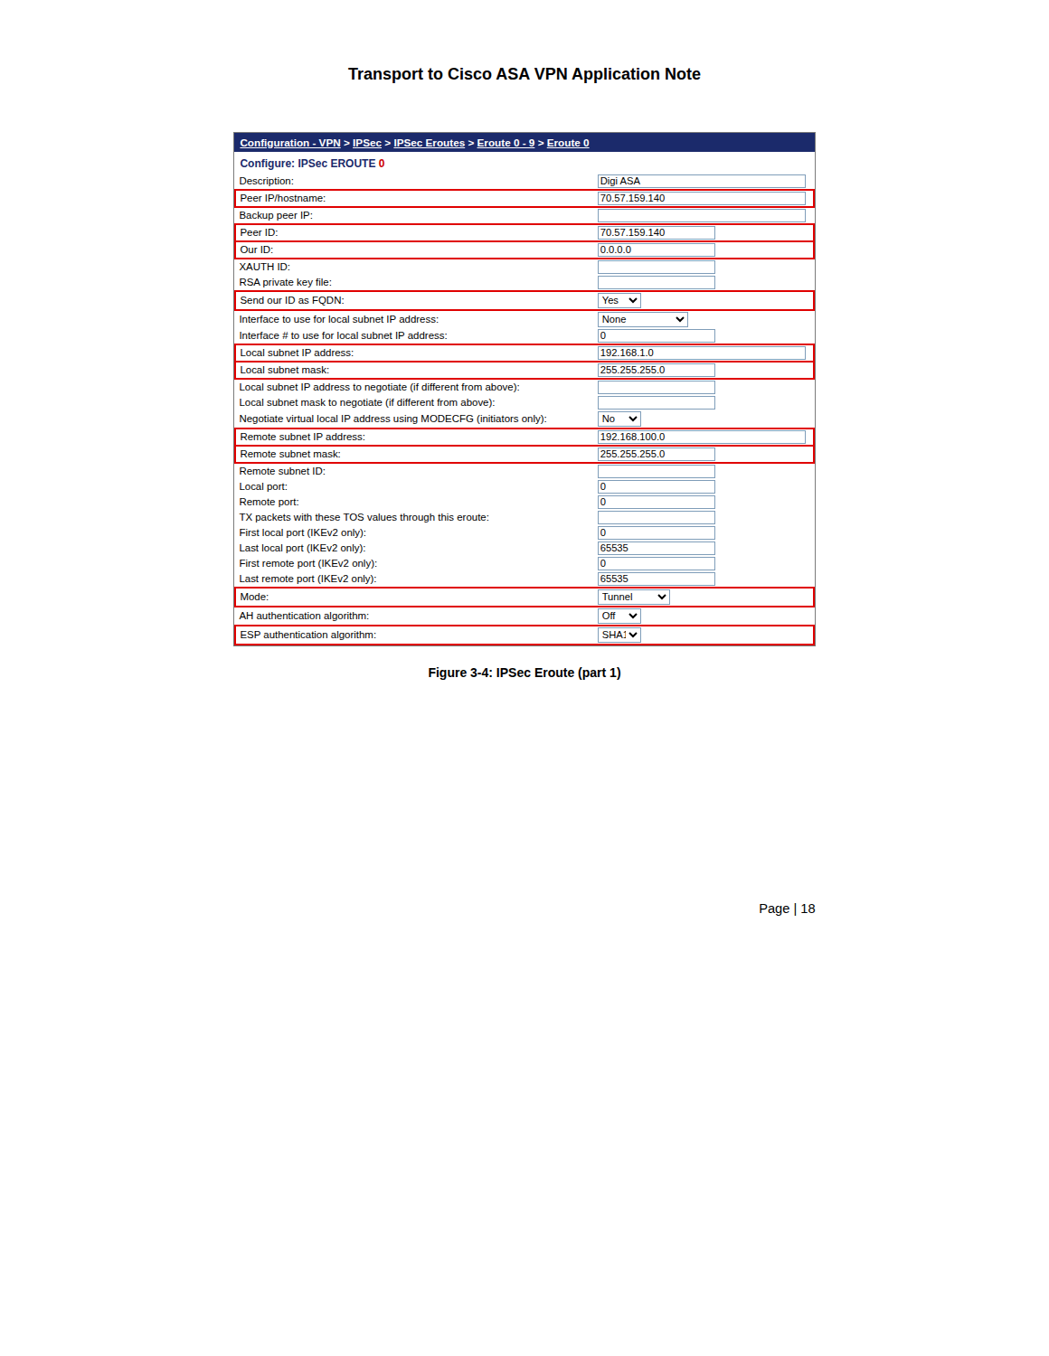Transport to Cisco ASA VPN Application Note
Configuration - VPN > IPSec > IPSec Eroutes > Eroute 0 - 9 > Eroute 0
Configure: IPSec EROUTE 0
| Description: | |
| Peer IP/hostname: | |
| Backup peer IP: | |
| Peer ID: | |
| Our ID: | |
| XAUTH ID: | |
| RSA private key file: | |
| Send our ID as FQDN: | Yes No |
| Interface to use for local subnet IP address: | None |
| Interface # to use for local subnet IP address: | |
| Local subnet IP address: | |
| Local subnet mask: | |
| Local subnet IP address to negotiate (if different from above): | |
| Local subnet mask to negotiate (if different from above): | |
| Negotiate virtual local IP address using MODECFG (initiators only): | No Yes |
| Remote subnet IP address: | |
| Remote subnet mask: | |
| Remote subnet ID: | |
| Local port: | |
| Remote port: | |
| TX packets with these TOS values through this eroute: | |
| First local port (IKEv2 only): | |
| Last local port (IKEv2 only): | |
| First remote port (IKEv2 only): | |
| Last remote port (IKEv2 only): | |
| Mode: | Tunnel Transport |
| AH authentication algorithm: | Off |
| ESP authentication algorithm: | SHA1 MD5 |
Figure 3-4: IPSec Eroute (part 1)
Page | 18